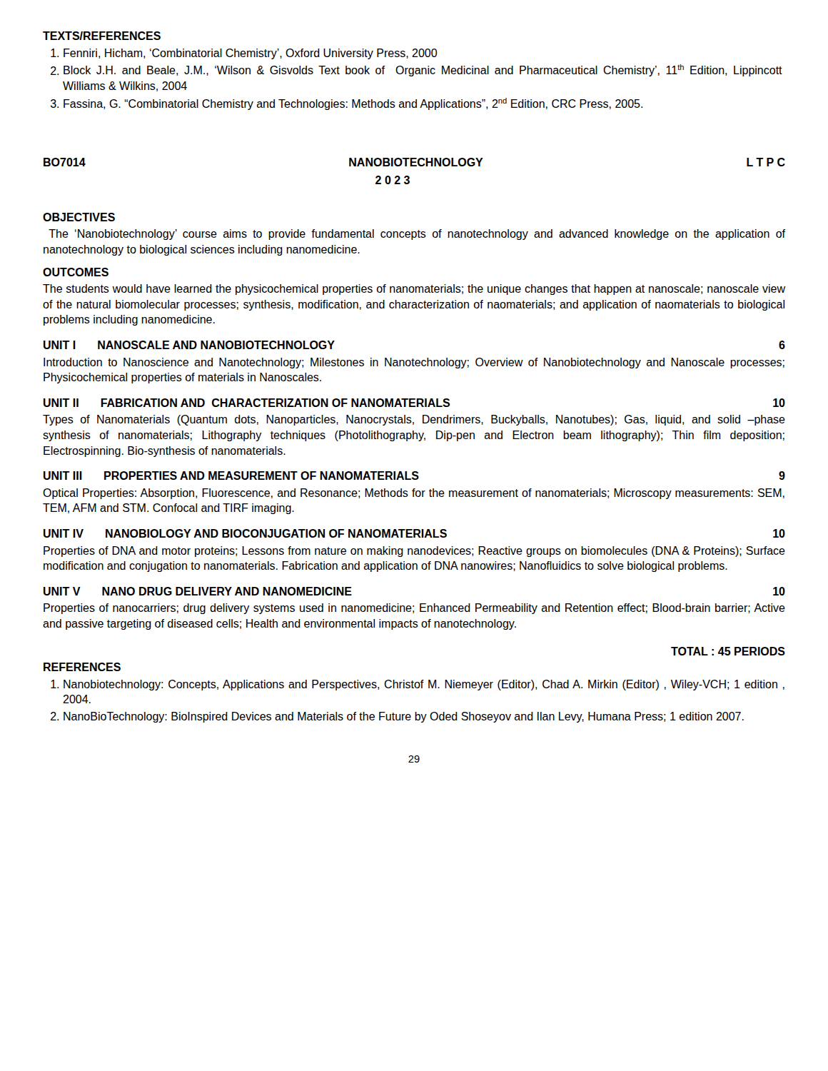TEXTS/REFERENCES
Fenniri, Hicham, ‘Combinatorial Chemistry’, Oxford University Press, 2000
Block J.H. and Beale, J.M., ‘Wilson & Gisvolds Text book of Organic Medicinal and Pharmaceutical Chemistry’, 11th Edition, Lippincott Williams & Wilkins, 2004
Fassina, G. “Combinatorial Chemistry and Technologies: Methods and Applications”, 2nd Edition, CRC Press, 2005.
BO7014 NANOBIOTECHNOLOGY L T P C
2 0 2 3
OBJECTIVES
The ‘Nanobiotechnology’ course aims to provide fundamental concepts of nanotechnology and advanced knowledge on the application of nanotechnology to biological sciences including nanomedicine.
OUTCOMES
The students would have learned the physicochemical properties of nanomaterials; the unique changes that happen at nanoscale; nanoscale view of the natural biomolecular processes; synthesis, modification, and characterization of naomaterials; and application of naomaterials to biological problems including nanomedicine.
UNIT I NANOSCALE AND NANOBIOTECHNOLOGY 6
Introduction to Nanoscience and Nanotechnology; Milestones in Nanotechnology; Overview of Nanobiotechnology and Nanoscale processes; Physicochemical properties of materials in Nanoscales.
UNIT II FABRICATION AND CHARACTERIZATION OF NANOMATERIALS 10
Types of Nanomaterials (Quantum dots, Nanoparticles, Nanocrystals, Dendrimers, Buckyballs, Nanotubes); Gas, liquid, and solid –phase synthesis of nanomaterials; Lithography techniques (Photolithography, Dip-pen and Electron beam lithography); Thin film deposition; Electrospinning. Bio-synthesis of nanomaterials.
UNIT III PROPERTIES AND MEASUREMENT OF NANOMATERIALS 9
Optical Properties: Absorption, Fluorescence, and Resonance; Methods for the measurement of nanomaterials; Microscopy measurements: SEM, TEM, AFM and STM. Confocal and TIRF imaging.
UNIT IV NANOBIOLOGY AND BIOCONJUGATION OF NANOMATERIALS 10
Properties of DNA and motor proteins; Lessons from nature on making nanodevices; Reactive groups on biomolecules (DNA & Proteins); Surface modification and conjugation to nanomaterials. Fabrication and application of DNA nanowires; Nanofluidics to solve biological problems.
UNIT V NANO DRUG DELIVERY AND NANOMEDICINE 10
Properties of nanocarriers; drug delivery systems used in nanomedicine; Enhanced Permeability and Retention effect; Blood-brain barrier; Active and passive targeting of diseased cells; Health and environmental impacts of nanotechnology.
TOTAL : 45 PERIODS
REFERENCES
Nanobiotechnology: Concepts, Applications and Perspectives, Christof M. Niemeyer (Editor), Chad A. Mirkin (Editor) , Wiley-VCH; 1 edition , 2004.
NanoBioTechnology: BioInspired Devices and Materials of the Future by Oded Shoseyov and Ilan Levy, Humana Press; 1 edition 2007.
29